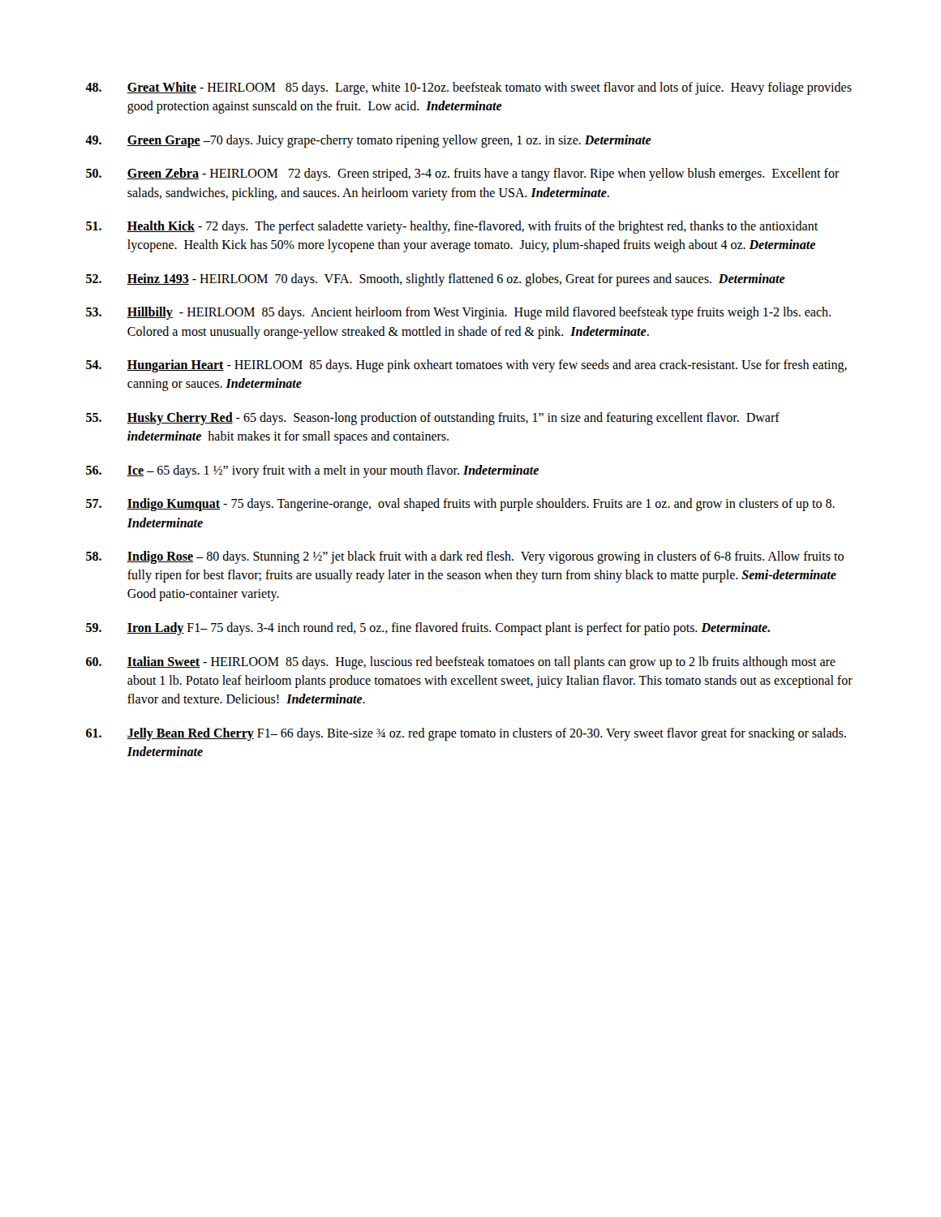48. Great White - HEIRLOOM 85 days. Large, white 10-12oz. beefsteak tomato with sweet flavor and lots of juice. Heavy foliage provides good protection against sunscald on the fruit. Low acid. Indeterminate
49. Green Grape –70 days. Juicy grape-cherry tomato ripening yellow green, 1 oz. in size. Determinate
50. Green Zebra - HEIRLOOM 72 days. Green striped, 3-4 oz. fruits have a tangy flavor. Ripe when yellow blush emerges. Excellent for salads, sandwiches, pickling, and sauces. An heirloom variety from the USA. Indeterminate.
51. Health Kick - 72 days. The perfect saladette variety- healthy, fine-flavored, with fruits of the brightest red, thanks to the antioxidant lycopene. Health Kick has 50% more lycopene than your average tomato. Juicy, plum-shaped fruits weigh about 4 oz. Determinate
52. Heinz 1493 - HEIRLOOM 70 days. VFA. Smooth, slightly flattened 6 oz. globes, Great for purees and sauces. Determinate
53. Hillbilly - HEIRLOOM 85 days. Ancient heirloom from West Virginia. Huge mild flavored beefsteak type fruits weigh 1-2 lbs. each. Colored a most unusually orange-yellow streaked & mottled in shade of red & pink. Indeterminate.
54. Hungarian Heart - HEIRLOOM 85 days. Huge pink oxheart tomatoes with very few seeds and area crack-resistant. Use for fresh eating, canning or sauces. Indeterminate
55. Husky Cherry Red - 65 days. Season-long production of outstanding fruits, 1” in size and featuring excellent flavor. Dwarf indeterminate habit makes it for small spaces and containers.
56. Ice – 65 days. 1 ½” ivory fruit with a melt in your mouth flavor. Indeterminate
57. Indigo Kumquat - 75 days. Tangerine-orange, oval shaped fruits with purple shoulders. Fruits are 1 oz. and grow in clusters of up to 8. Indeterminate
58. Indigo Rose – 80 days. Stunning 2 ½” jet black fruit with a dark red flesh. Very vigorous growing in clusters of 6-8 fruits. Allow fruits to fully ripen for best flavor; fruits are usually ready later in the season when they turn from shiny black to matte purple. Semi-determinate Good patio-container variety.
59. Iron Lady F1– 75 days. 3-4 inch round red, 5 oz., fine flavored fruits. Compact plant is perfect for patio pots. Determinate.
60. Italian Sweet - HEIRLOOM 85 days. Huge, luscious red beefsteak tomatoes on tall plants can grow up to 2 lb fruits although most are about 1 lb. Potato leaf heirloom plants produce tomatoes with excellent sweet, juicy Italian flavor. This tomato stands out as exceptional for flavor and texture. Delicious! Indeterminate.
61. Jelly Bean Red Cherry F1– 66 days. Bite-size ¾ oz. red grape tomato in clusters of 20-30. Very sweet flavor great for snacking or salads. Indeterminate